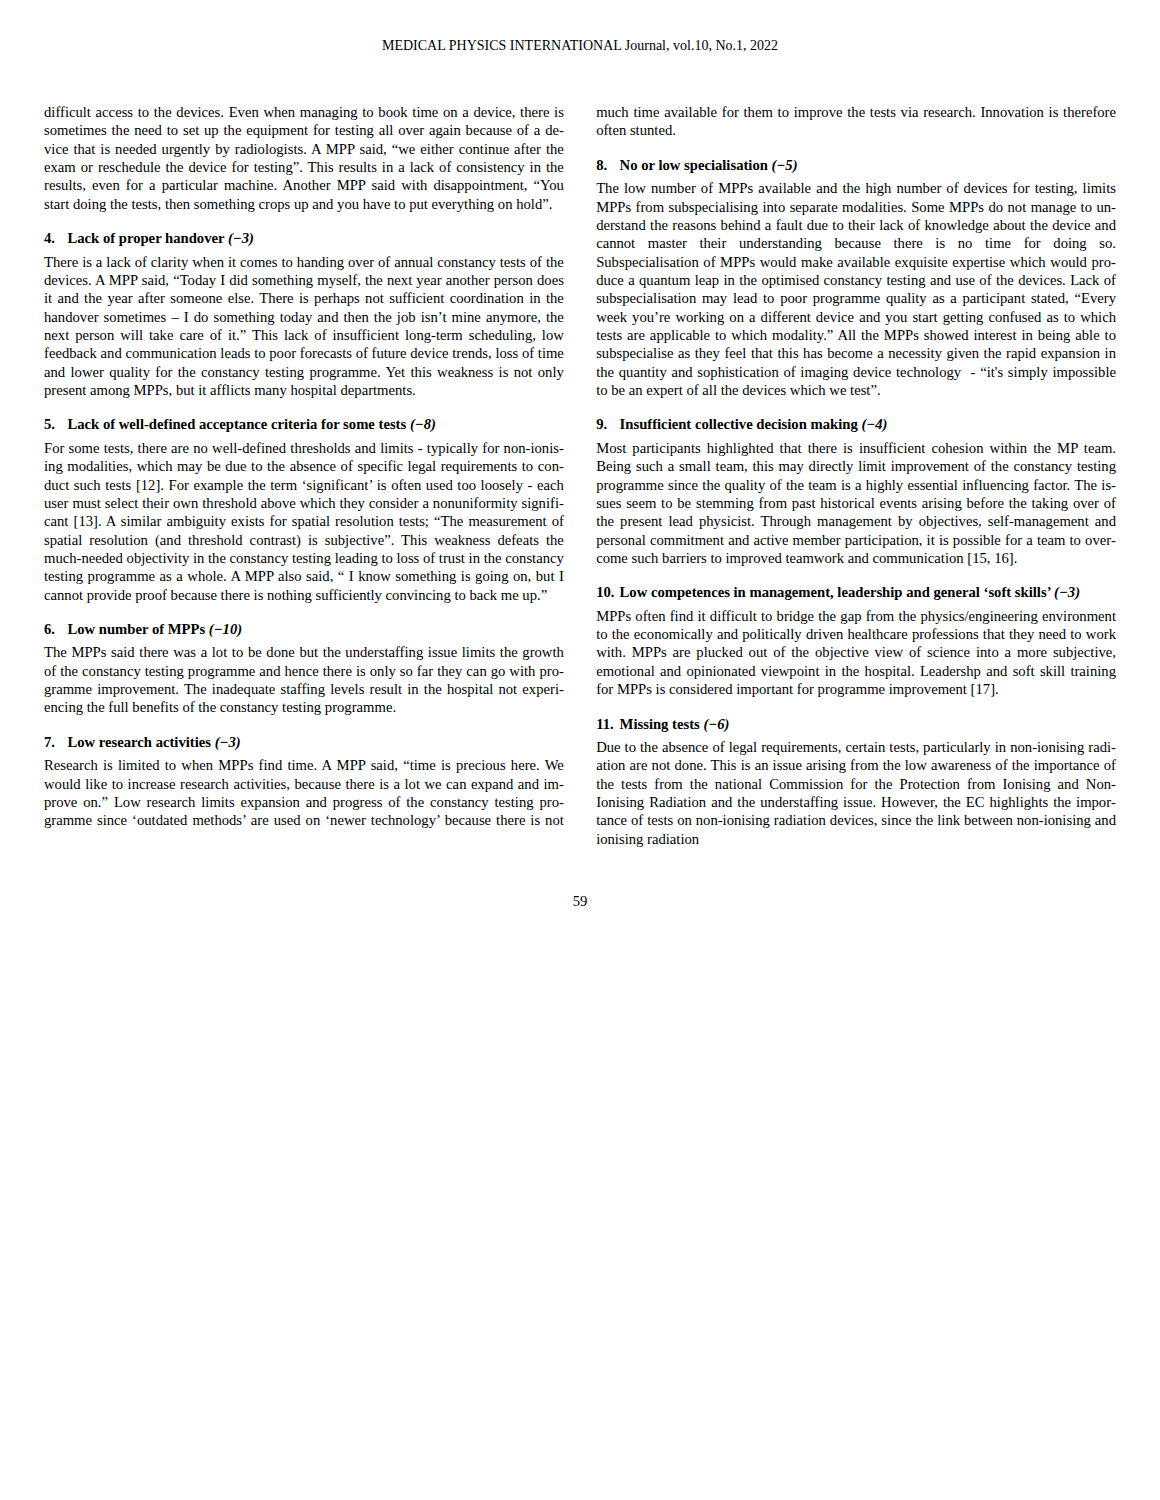MEDICAL PHYSICS INTERNATIONAL Journal, vol.10, No.1, 2022
difficult access to the devices. Even when managing to book time on a device, there is sometimes the need to set up the equipment for testing all over again because of a device that is needed urgently by radiologists. A MPP said, “we either continue after the exam or reschedule the device for testing”. This results in a lack of consistency in the results, even for a particular machine. Another MPP said with disappointment, “You start doing the tests, then something crops up and you have to put everything on hold”.
4. Lack of proper handover (−3)
There is a lack of clarity when it comes to handing over of annual constancy tests of the devices. A MPP said, “Today I did something myself, the next year another person does it and the year after someone else. There is perhaps not sufficient coordination in the handover sometimes – I do something today and then the job isn’t mine anymore, the next person will take care of it.” This lack of insufficient long-term scheduling, low feedback and communication leads to poor forecasts of future device trends, loss of time and lower quality for the constancy testing programme. Yet this weakness is not only present among MPPs, but it afflicts many hospital departments.
5. Lack of well-defined acceptance criteria for some tests (−8)
For some tests, there are no well-defined thresholds and limits - typically for non-ionising modalities, which may be due to the absence of specific legal requirements to conduct such tests [12]. For example the term ‘significant’ is often used too loosely - each user must select their own threshold above which they consider a nonuniformity significant [13]. A similar ambiguity exists for spatial resolution tests; “The measurement of spatial resolution (and threshold contrast) is subjective”. This weakness defeats the much-needed objectivity in the constancy testing leading to loss of trust in the constancy testing programme as a whole. A MPP also said, “ I know something is going on, but I cannot provide proof because there is nothing sufficiently convincing to back me up.”
6. Low number of MPPs (−10)
The MPPs said there was a lot to be done but the understaffing issue limits the growth of the constancy testing programme and hence there is only so far they can go with programme improvement. The inadequate staffing levels result in the hospital not experiencing the full benefits of the constancy testing programme.
7. Low research activities (−3)
Research is limited to when MPPs find time. A MPP said, “time is precious here. We would like to increase research activities, because there is a lot we can expand and improve on.” Low research limits expansion and progress of the constancy testing programme since ‘outdated methods’ are used on ‘newer technology’ because there is not much time available for them to improve the tests via research. Innovation is therefore often stunted.
8. No or low specialisation (−5)
The low number of MPPs available and the high number of devices for testing, limits MPPs from subspecialising into separate modalities. Some MPPs do not manage to understand the reasons behind a fault due to their lack of knowledge about the device and cannot master their understanding because there is no time for doing so. Subspecialisation of MPPs would make available exquisite expertise which would produce a quantum leap in the optimised constancy testing and use of the devices. Lack of subspecialisation may lead to poor programme quality as a participant stated, “Every week you’re working on a different device and you start getting confused as to which tests are applicable to which modality.” All the MPPs showed interest in being able to subspecialise as they feel that this has become a necessity given the rapid expansion in the quantity and sophistication of imaging device technology - “it's simply impossible to be an expert of all the devices which we test”.
9. Insufficient collective decision making (−4)
Most participants highlighted that there is insufficient cohesion within the MP team. Being such a small team, this may directly limit improvement of the constancy testing programme since the quality of the team is a highly essential influencing factor. The issues seem to be stemming from past historical events arising before the taking over of the present lead physicist. Through management by objectives, self-management and personal commitment and active member participation, it is possible for a team to overcome such barriers to improved teamwork and communication [15, 16].
10. Low competences in management, leadership and general ‘soft skills’ (−3)
MPPs often find it difficult to bridge the gap from the physics/engineering environment to the economically and politically driven healthcare professions that they need to work with. MPPs are plucked out of the objective view of science into a more subjective, emotional and opinionated viewpoint in the hospital. Leadershp and soft skill training for MPPs is considered important for programme improvement [17].
11. Missing tests (−6)
Due to the absence of legal requirements, certain tests, particularly in non-ionising radiation are not done. This is an issue arising from the low awareness of the importance of the tests from the national Commission for the Protection from Ionising and Non-Ionising Radiation and the understaffing issue. However, the EC highlights the importance of tests on non-ionising radiation devices, since the link between non-ionising and ionising radiation
59